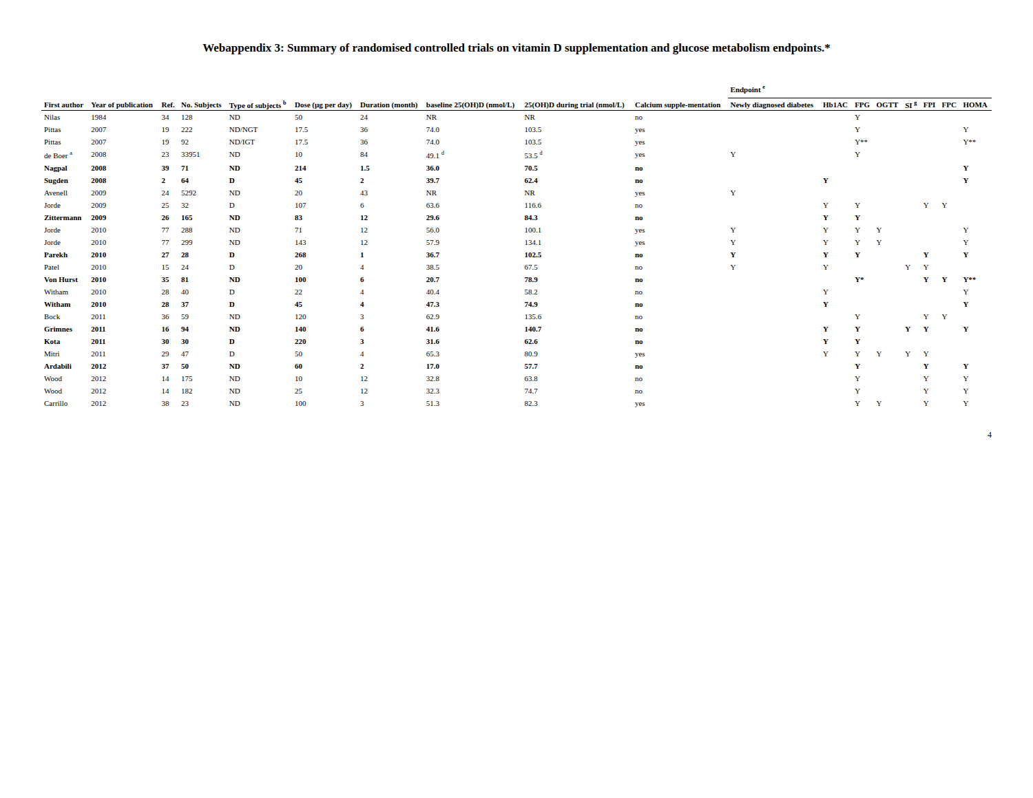Webappendix 3: Summary of randomised controlled trials on vitamin D supplementation and glucose metabolism endpoints.*
| First author | Year of publication | Ref. | No. Subjects | Type of subjects b | Dose (µg per day) | Duration (month) | baseline 25(OH)D (nmol/L) | 25(OH)D during trial (nmol/L) | Calcium supple-mentation | Endpoint e |
| --- | --- | --- | --- | --- | --- | --- | --- | --- | --- | --- |
| Newly diagnosed diabetes | Hb1AC | FPG | OGTT | SI g | FPI | FPC | HOMA |
| Nilas | 1984 | 34 | 128 | ND | 50 | 24 | NR | NR | no | | | Y | | | | | |
| Pittas | 2007 | 19 | 222 | ND/NGT | 17.5 | 36 | 74.0 | 103.5 | yes | | | Y | | | | | Y |
| Pittas | 2007 | 19 | 92 | ND/IGT | 17.5 | 36 | 74.0 | 103.5 | yes | | | Y** | | | | | Y** |
| de Boer a | 2008 | 23 | 33951 | ND | 10 | 84 | 49.1 d | 53.5 d | yes | Y | | Y | | | | | |
| Nagpal | 2008 | 39 | 71 | ND | 214 | 1.5 | 36.0 | 70.5 | no | | | | | | | | Y |
| Sugden | 2008 | 2 | 64 | D | 45 | 2 | 39.7 | 62.4 | no | | Y | | | | | | Y |
| Avenell | 2009 | 24 | 5292 | ND | 20 | 43 | NR | NR | yes | Y | | | | | | | |
| Jorde | 2009 | 25 | 32 | D | 107 | 6 | 63.6 | 116.6 | no | | Y | Y | | | Y | Y | |
| Zittermann | 2009 | 26 | 165 | ND | 83 | 12 | 29.6 | 84.3 | no | | Y | Y | | | | | |
| Jorde | 2010 | 77 | 288 | ND | 71 | 12 | 56.0 | 100.1 | yes | Y | Y | Y | Y | | | | Y |
| Jorde | 2010 | 77 | 299 | ND | 143 | 12 | 57.9 | 134.1 | yes | Y | Y | Y | Y | | | | Y |
| Parekh | 2010 | 27 | 28 | D | 268 | 1 | 36.7 | 102.5 | no | Y | Y | Y | | | Y | | Y |
| Patel | 2010 | 15 | 24 | D | 20 | 4 | 38.5 | 67.5 | no | Y | Y | | | Y | Y | | |
| Von Hurst | 2010 | 35 | 81 | ND | 100 | 6 | 20.7 | 78.9 | no | | | Y* | | | Y | Y | Y** |
| Witham | 2010 | 28 | 40 | D | 22 | 4 | 40.4 | 58.2 | no | | Y | | | | | | Y |
| Witham | 2010 | 28 | 37 | D | 45 | 4 | 47.3 | 74.9 | no | | Y | | | | | | Y |
| Bock | 2011 | 36 | 59 | ND | 120 | 3 | 62.9 | 135.6 | no | | | Y | | | Y | Y | |
| Grimnes | 2011 | 16 | 94 | ND | 140 | 6 | 41.6 | 140.7 | no | | Y | Y | | Y | Y | | Y |
| Kota | 2011 | 30 | 30 | D | 220 | 3 | 31.6 | 62.6 | no | | Y | Y | | | | | |
| Mitri | 2011 | 29 | 47 | D | 50 | 4 | 65.3 | 80.9 | yes | | Y | Y | Y | Y | Y | | |
| Ardabili | 2012 | 37 | 50 | ND | 60 | 2 | 17.0 | 57.7 | no | | | Y | | | Y | | Y |
| Wood | 2012 | 14 | 175 | ND | 10 | 12 | 32.8 | 63.8 | no | | | Y | | | Y | | Y |
| Wood | 2012 | 14 | 182 | ND | 25 | 12 | 32.3 | 74.7 | no | | | Y | | | Y | | Y |
| Carrillo | 2012 | 38 | 23 | ND | 100 | 3 | 51.3 | 82.3 | yes | | | Y | Y | | Y | | Y |
4